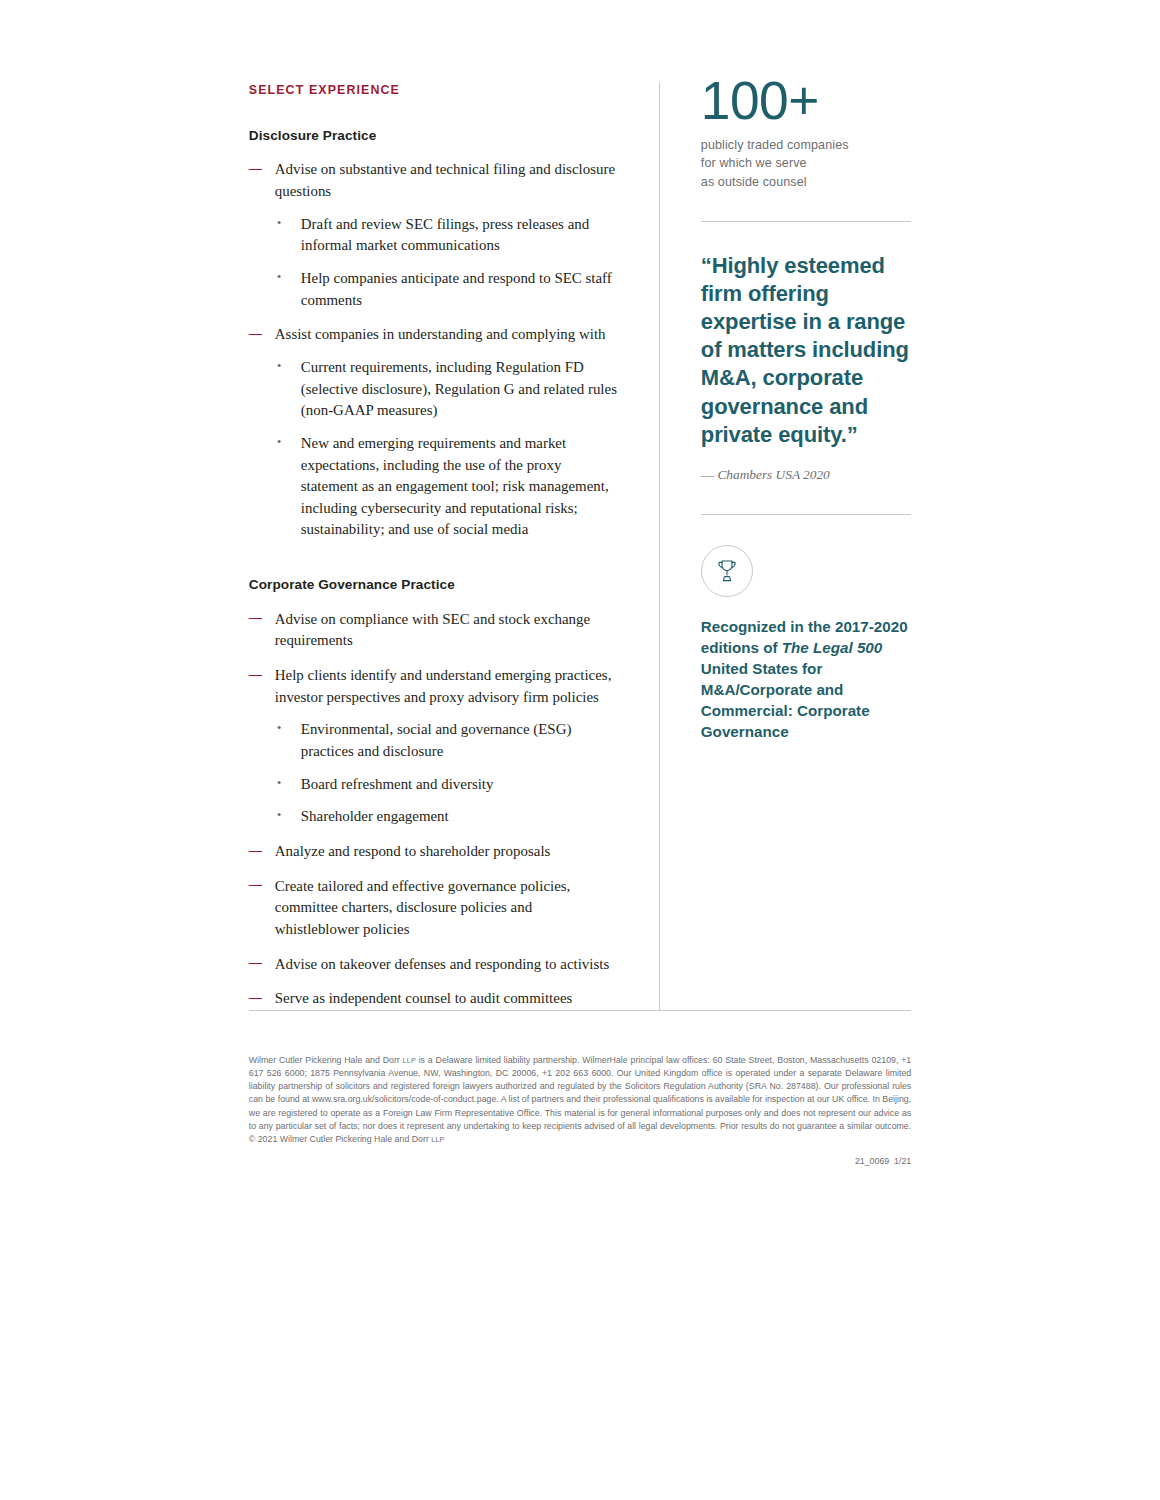Select Experience
Disclosure Practice
Advise on substantive and technical filing and disclosure questions
Draft and review SEC filings, press releases and informal market communications
Help companies anticipate and respond to SEC staff comments
Assist companies in understanding and complying with
Current requirements, including Regulation FD (selective disclosure), Regulation G and related rules (non-GAAP measures)
New and emerging requirements and market expectations, including the use of the proxy statement as an engagement tool; risk management, including cybersecurity and reputational risks; sustainability; and use of social media
Corporate Governance Practice
Advise on compliance with SEC and stock exchange requirements
Help clients identify and understand emerging practices, investor perspectives and proxy advisory firm policies
Environmental, social and governance (ESG) practices and disclosure
Board refreshment and diversity
Shareholder engagement
Analyze and respond to shareholder proposals
Create tailored and effective governance policies, committee charters, disclosure policies and whistleblower policies
Advise on takeover defenses and responding to activists
Serve as independent counsel to audit committees
100+
publicly traded companies
for which we serve
as outside counsel
“Highly esteemed firm offering expertise in a range of matters including M&A, corporate governance and private equity.”
— Chambers USA 2020
Recognized in the 2017-2020 editions of The Legal 500 United States for M&A/Corporate and Commercial: Corporate Governance
Wilmer Cutler Pickering Hale and Dorr LLP is a Delaware limited liability partnership. WilmerHale principal law offices: 60 State Street, Boston, Massachusetts 02109, +1 617 526 6000; 1875 Pennsylvania Avenue, NW, Washington, DC 20006, +1 202 663 6000. Our United Kingdom office is operated under a separate Delaware limited liability partnership of solicitors and registered foreign lawyers authorized and regulated by the Solicitors Regulation Authority (SRA No. 287488). Our professional rules can be found at www.sra.org.uk/solicitors/code-of-conduct.page. A list of partners and their professional qualifications is available for inspection at our UK office. In Beijing, we are registered to operate as a Foreign Law Firm Representative Office. This material is for general informational purposes only and does not represent our advice as to any particular set of facts; nor does it represent any undertaking to keep recipients advised of all legal developments. Prior results do not guarantee a similar outcome. © 2021 Wilmer Cutler Pickering Hale and Dorr LLP
21_0069 1/21